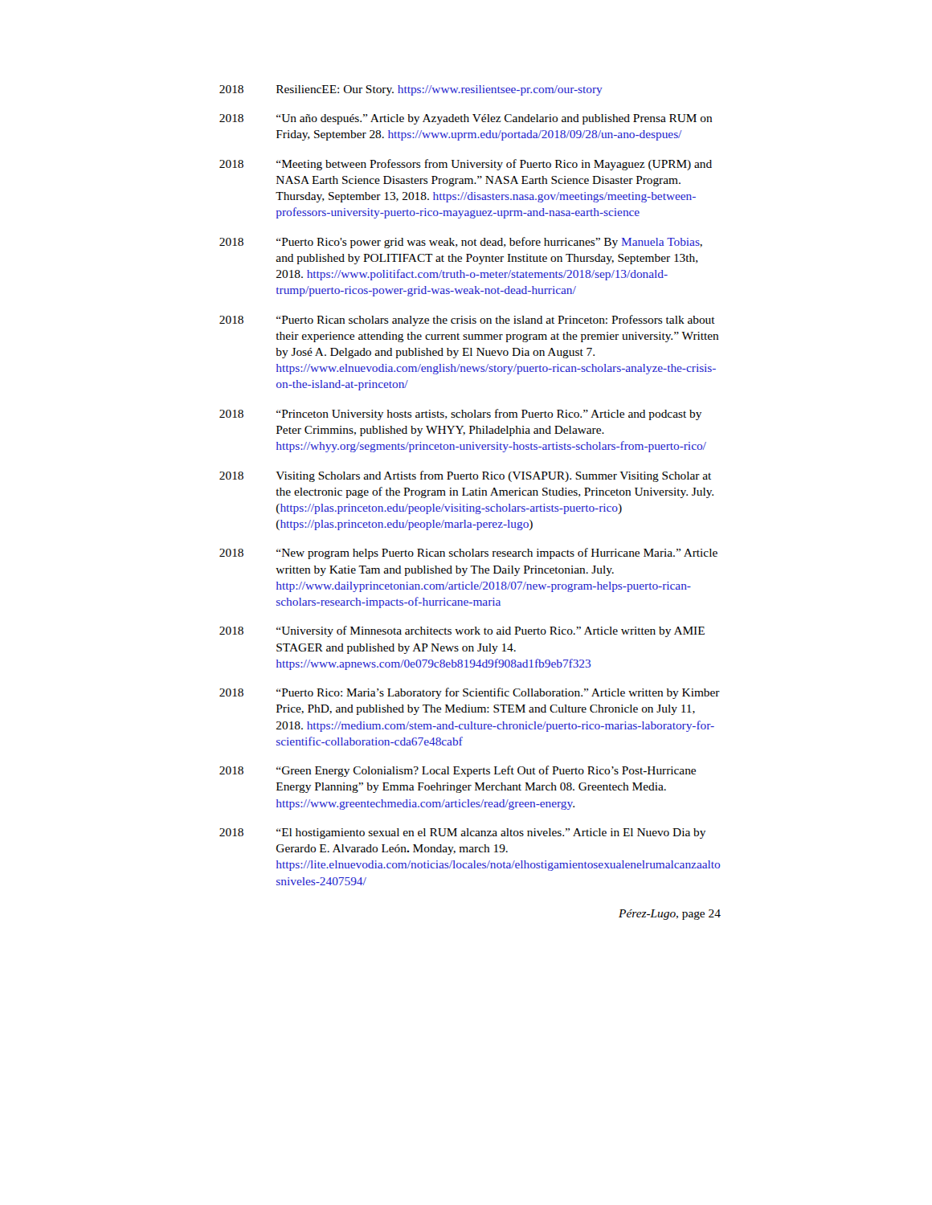2018
ResiliencEE: Our Story. https://www.resilientsee-pr.com/our-story
2018
“Un año después.” Article by Azyadeth Vélez Candelario and published Prensa RUM on Friday, September 28. https://www.uprm.edu/portada/2018/09/28/un-ano-despues/
2018
“Meeting between Professors from University of Puerto Rico in Mayaguez (UPRM) and NASA Earth Science Disasters Program.” NASA Earth Science Disaster Program. Thursday, September 13, 2018. https://disasters.nasa.gov/meetings/meeting-between-professors-university-puerto-rico-mayaguez-uprm-and-nasa-earth-science
2018
“Puerto Rico's power grid was weak, not dead, before hurricanes” By Manuela Tobias, and published by POLITIFACT at the Poynter Institute on Thursday, September 13th, 2018. https://www.politifact.com/truth-o-meter/statements/2018/sep/13/donald-trump/puerto-ricos-power-grid-was-weak-not-dead-hurrican/
2018
“Puerto Rican scholars analyze the crisis on the island at Princeton: Professors talk about their experience attending the current summer program at the premier university.” Written by José A. Delgado and published by El Nuevo Dia on August 7. https://www.elnuevodia.com/english/news/story/puerto-rican-scholars-analyze-the-crisis-on-the-island-at-princeton/
2018
“Princeton University hosts artists, scholars from Puerto Rico.” Article and podcast by Peter Crimmins, published by WHYY, Philadelphia and Delaware. https://whyy.org/segments/princeton-university-hosts-artists-scholars-from-puerto-rico/
2018
Visiting Scholars and Artists from Puerto Rico (VISAPUR). Summer Visiting Scholar at the electronic page of the Program in Latin American Studies, Princeton University. July.
(https://plas.princeton.edu/people/visiting-scholars-artists-puerto-rico)
(https://plas.princeton.edu/people/marla-perez-lugo)
2018
“New program helps Puerto Rican scholars research impacts of Hurricane Maria.” Article written by Katie Tam and published by The Daily Princetonian. July. http://www.dailyprincetonian.com/article/2018/07/new-program-helps-puerto-rican-scholars-research-impacts-of-hurricane-maria
2018
“University of Minnesota architects work to aid Puerto Rico.” Article written by AMIE STAGER and published by AP News on July 14. https://www.apnews.com/0e079c8eb8194d9f908ad1fb9eb7f323
2018
“Puerto Rico: Maria’s Laboratory for Scientific Collaboration.” Article written by Kimber Price, PhD, and published by The Medium: STEM and Culture Chronicle on July 11, 2018. https://medium.com/stem-and-culture-chronicle/puerto-rico-marias-laboratory-for-scientific-collaboration-cda67e48cabf
2018
“Green Energy Colonialism? Local Experts Left Out of Puerto Rico’s Post-Hurricane Energy Planning” by Emma Foehringer Merchant March 08. Greentech Media. https://www.greentechmedia.com/articles/read/green-energy.
2018
“El hostigamiento sexual en el RUM alcanza altos niveles.” Article in El Nuevo Dia by Gerardo E. Alvarado León. Monday, march 19. https://lite.elnuevodia.com/noticias/locales/nota/elhostigamientosexualenelrumalcanzaaltosniveles-2407594/
Pérez-Lugo, page 24